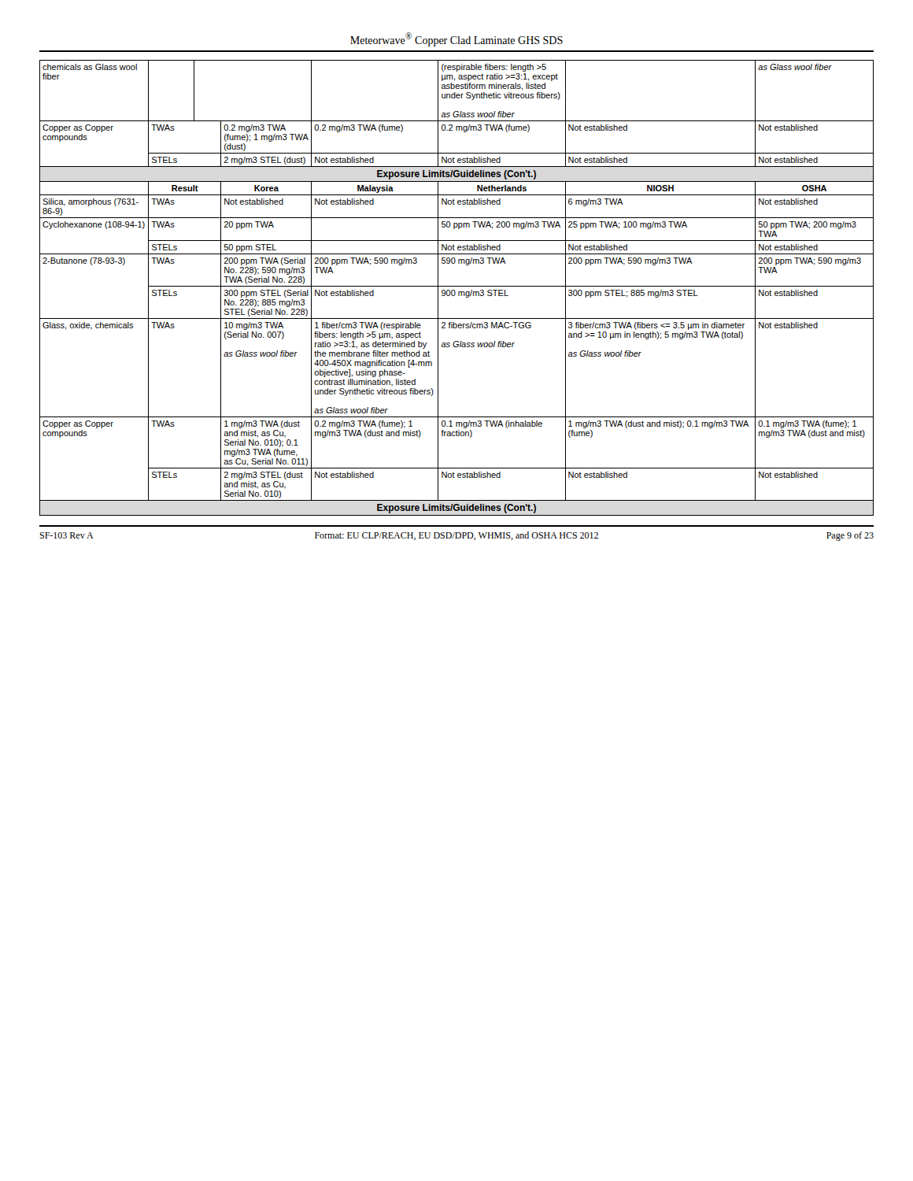Meteorwave® Copper Clad Laminate GHS SDS
| chemicals as Glass wool fiber | | | | (respirable fibers: length >5 µm, aspect ratio >=3:1, except asbestiform minerals, listed under Synthetic vitreous fibers) as Glass wool fiber | | as Glass wool fiber |
| Copper as Copper compounds | TWAs | 0.2 mg/m3 TWA (fume); 1 mg/m3 TWA (dust) | 0.2 mg/m3 TWA (fume) | 0.2 mg/m3 TWA (fume) | Not established | Not established |
| STELs | 2 mg/m3 STEL (dust) | Not established | Not established | Not established | Not established |
| Exposure Limits/Guidelines (Con't.) |
| | Result | Korea | Malaysia | Netherlands | NIOSH | OSHA |
| Silica, amorphous (7631-86-9) | TWAs | Not established | Not established | Not established | 6 mg/m3 TWA | Not established |
| Cyclohexanone (108-94-1) | TWAs | 20 ppm TWA | | 50 ppm TWA; 200 mg/m3 TWA | 25 ppm TWA; 100 mg/m3 TWA | 50 ppm TWA; 200 mg/m3 TWA |
| STELs | 50 ppm STEL | | Not established | Not established | Not established |
| 2-Butanone (78-93-3) | TWAs | 200 ppm TWA (Serial No. 228); 590 mg/m3 TWA (Serial No. 228) | 200 ppm TWA; 590 mg/m3 TWA | 590 mg/m3 TWA | 200 ppm TWA; 590 mg/m3 TWA | 200 ppm TWA; 590 mg/m3 TWA |
| STELs | 300 ppm STEL (Serial No. 228); 885 mg/m3 STEL (Serial No. 228) | Not established | 900 mg/m3 STEL | 300 ppm STEL; 885 mg/m3 STEL | Not established |
| Glass, oxide, chemicals | TWAs | 10 mg/m3 TWA (Serial No. 007) as Glass wool fiber | 1 fiber/cm3 TWA (respirable fibers: length >5 µm, aspect ratio >=3:1, as determined by the membrane filter method at 400-450X magnification [4-mm objective], using phase-contrast illumination, listed under Synthetic vitreous fibers) as Glass wool fiber | 2 fibers/cm3 MAC-TGG as Glass wool fiber | 3 fiber/cm3 TWA (fibers <= 3.5 µm in diameter and >= 10 µm in length); 5 mg/m3 TWA (total) as Glass wool fiber | Not established |
| Copper as Copper compounds | TWAs | 1 mg/m3 TWA (dust and mist, as Cu, Serial No. 010); 0.1 mg/m3 TWA (fume, as Cu, Serial No. 011) | 0.2 mg/m3 TWA (fume); 1 mg/m3 TWA (dust and mist) | 0.1 mg/m3 TWA (inhalable fraction) | 1 mg/m3 TWA (dust and mist); 0.1 mg/m3 TWA (fume) | 0.1 mg/m3 TWA (fume); 1 mg/m3 TWA (dust and mist) |
| STELs | 2 mg/m3 STEL (dust and mist, as Cu, Serial No. 010) | Not established | Not established | Not established | Not established |
| Exposure Limits/Guidelines (Con't.) |
SF-103 Rev A
Format: EU CLP/REACH, EU DSD/DPD, WHMIS, and OSHA HCS 2012
Page 9 of 23